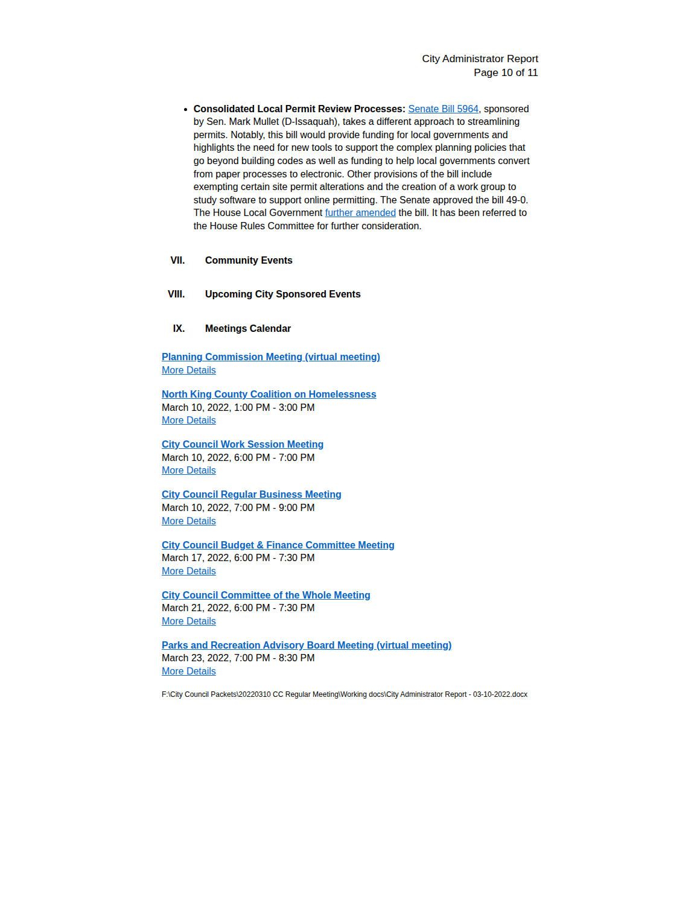City Administrator Report
Page 10 of 11
Consolidated Local Permit Review Processes: Senate Bill 5964, sponsored by Sen. Mark Mullet (D-Issaquah), takes a different approach to streamlining permits. Notably, this bill would provide funding for local governments and highlights the need for new tools to support the complex planning policies that go beyond building codes as well as funding to help local governments convert from paper processes to electronic. Other provisions of the bill include exempting certain site permit alterations and the creation of a work group to study software to support online permitting. The Senate approved the bill 49-0. The House Local Government further amended the bill. It has been referred to the House Rules Committee for further consideration.
VII. Community Events
VIII. Upcoming City Sponsored Events
IX. Meetings Calendar
Planning Commission Meeting (virtual meeting) More Details
North King County Coalition on Homelessness March 10, 2022, 1:00 PM - 3:00 PM More Details
City Council Work Session Meeting March 10, 2022, 6:00 PM - 7:00 PM More Details
City Council Regular Business Meeting March 10, 2022, 7:00 PM - 9:00 PM More Details
City Council Budget & Finance Committee Meeting March 17, 2022, 6:00 PM - 7:30 PM More Details
City Council Committee of the Whole Meeting March 21, 2022, 6:00 PM - 7:30 PM More Details
Parks and Recreation Advisory Board Meeting (virtual meeting) March 23, 2022, 7:00 PM - 8:30 PM More Details
F:\City Council Packets\20220310 CC Regular Meeting\Working docs\City Administrator Report - 03-10-2022.docx